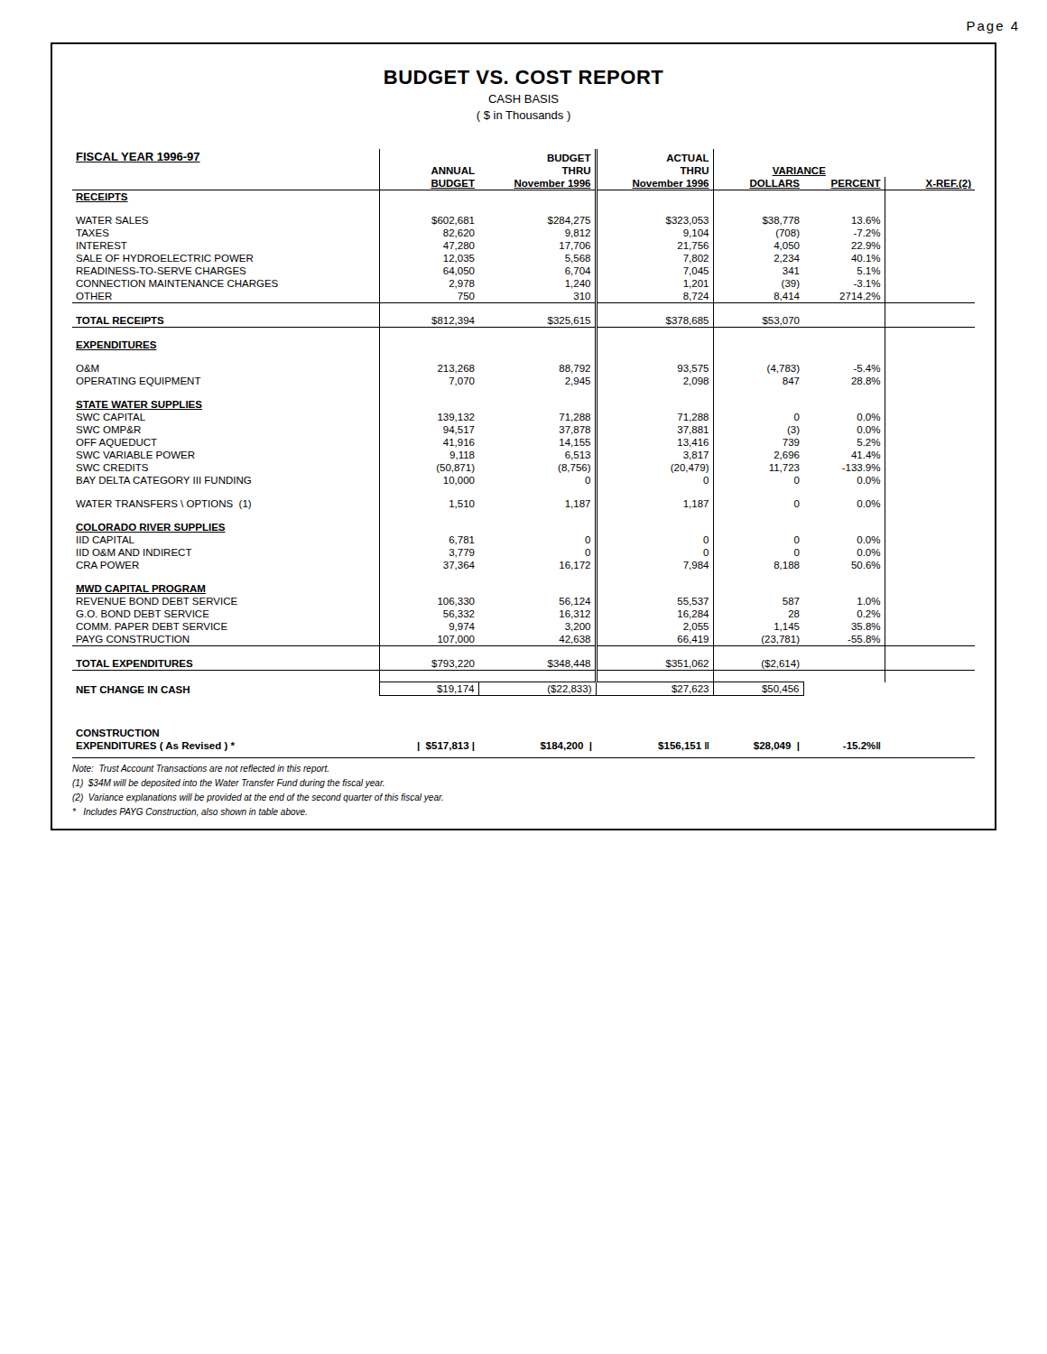Page 4
BUDGET VS. COST REPORT
CASH BASIS
( $ in Thousands )
| FISCAL YEAR 1996-97 | | BUDGET | ACTUAL | | | |
| | ANNUAL | THRU | THRU | VARIANCE | |
| | BUDGET | November 1996 | November 1996 | DOLLARS | PERCENT | X-REF.(2) |
| RECEIPTS | | | | | | |
| WATER SALES | $602,681 | $284,275 | $323,053 | $38,778 | 13.6% | |
| TAXES | 82,620 | 9,812 | 9,104 | (708) | -7.2% | |
| INTEREST | 47,280 | 17,706 | 21,756 | 4,050 | 22.9% | |
| SALE OF HYDROELECTRIC POWER | 12,035 | 5,568 | 7,802 | 2,234 | 40.1% | |
| READINESS-TO-SERVE CHARGES | 64,050 | 6,704 | 7,045 | 341 | 5.1% | |
| CONNECTION MAINTENANCE CHARGES | 2,978 | 1,240 | 1,201 | (39) | -3.1% | |
| OTHER | 750 | 310 | 8,724 | 8,414 | 2714.2% | |
| TOTAL RECEIPTS | $812,394 | $325,615 | $378,685 | $53,070 | | |
| EXPENDITURES | | | | | | |
| O&M | 213,268 | 88,792 | 93,575 | (4,783) | -5.4% | |
| OPERATING EQUIPMENT | 7,070 | 2,945 | 2,098 | 847 | 28.8% | |
| STATE WATER SUPPLIES | | | | | | |
| SWC CAPITAL | 139,132 | 71,288 | 71,288 | 0 | 0.0% | |
| SWC OMP&R | 94,517 | 37,878 | 37,881 | (3) | 0.0% | |
| OFF AQUEDUCT | 41,916 | 14,155 | 13,416 | 739 | 5.2% | |
| SWC VARIABLE POWER | 9,118 | 6,513 | 3,817 | 2,696 | 41.4% | |
| SWC CREDITS | (50,871) | (8,756) | (20,479) | 11,723 | -133.9% | |
| BAY DELTA CATEGORY III FUNDING | 10,000 | 0 | 0 | 0 | 0.0% | |
| WATER TRANSFERS \ OPTIONS (1) | 1,510 | 1,187 | 1,187 | 0 | 0.0% | |
| COLORADO RIVER SUPPLIES | | | | | | |
| IID CAPITAL | 6,781 | 0 | 0 | 0 | 0.0% | |
| IID O&M AND INDIRECT | 3,779 | 0 | 0 | 0 | 0.0% | |
| CRA POWER | 37,364 | 16,172 | 7,984 | 8,188 | 50.6% | |
| MWD CAPITAL PROGRAM | | | | | | |
| REVENUE BOND DEBT SERVICE | 106,330 | 56,124 | 55,537 | 587 | 1.0% | |
| G.O. BOND DEBT SERVICE | 56,332 | 16,312 | 16,284 | 28 | 0.2% | |
| COMM. PAPER DEBT SERVICE | 9,974 | 3,200 | 2,055 | 1,145 | 35.8% | |
| PAYG CONSTRUCTION | 107,000 | 42,638 | 66,419 | (23,781) | -55.8% | |
| TOTAL EXPENDITURES | $793,220 | $348,448 | $351,062 | ($2,614) | | |
| NET CHANGE IN CASH | $19,174 | ($22,833) | $27,623 | $50,456 | | |
| CONSTRUCTION | | | | | | |
| EXPENDITURES ( As Revised ) * | / $517,813 / | $184,200 / | $156,151 ‖ | $28,049 / | -15.2%‖ | |
Note: Trust Account Transactions are not reflected in this report.
(1) $34M will be deposited into the Water Transfer Fund during the fiscal year.
(2) Variance explanations will be provided at the end of the second quarter of this fiscal year.
* Includes PAYG Construction, also shown in table above.